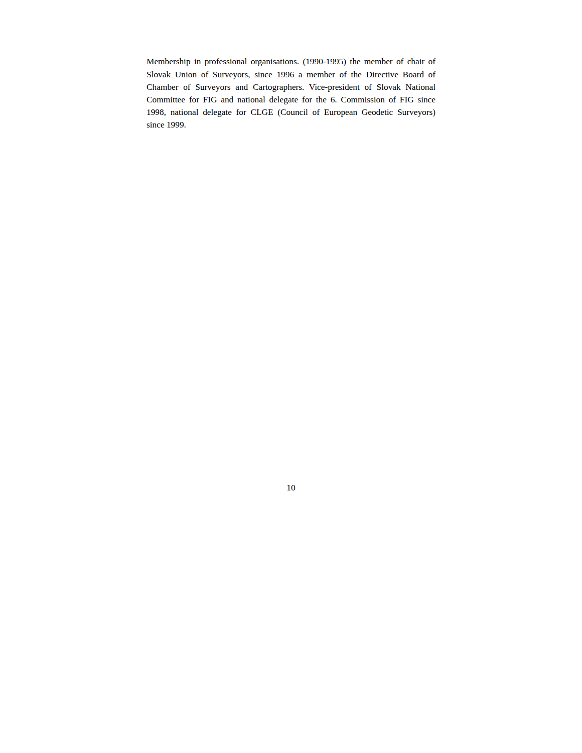Membership in professional organisations. (1990-1995) the member of chair of Slovak Union of Surveyors, since 1996 a member of the Directive Board of Chamber of Surveyors and Cartographers. Vice-president of Slovak National Committee for FIG and national delegate for the 6. Commission of FIG since 1998, national delegate for CLGE (Council of European Geodetic Surveyors) since 1999.
10